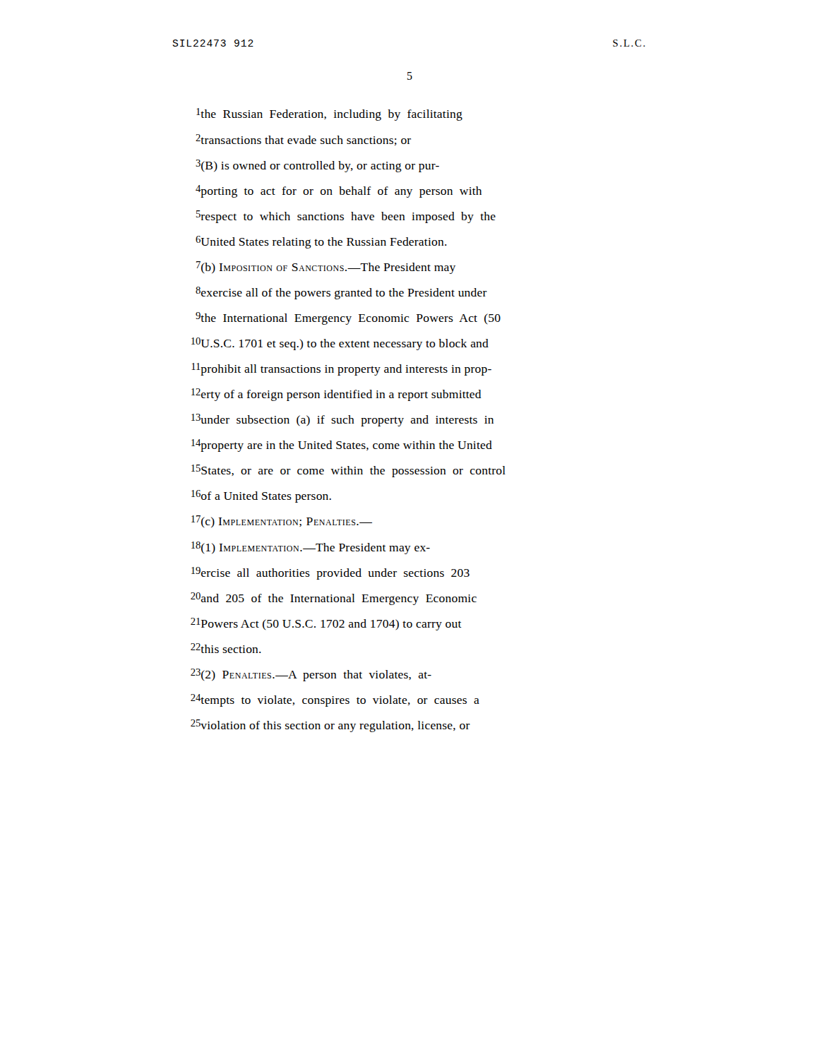SIL22473 912 S.L.C.
5
| 1 | the Russian Federation, including by facilitating |
| 2 | transactions that evade such sanctions; or |
| 3 | (B) is owned or controlled by, or acting or pur- |
| 4 | porting to act for or on behalf of any person with |
| 5 | respect to which sanctions have been imposed by the |
| 6 | United States relating to the Russian Federation. |
| 7 | (b) Imposition of Sanctions. —The President may |
| 8 | exercise all of the powers granted to the President under |
| 9 | the International Emergency Economic Powers Act (50 |
| 10 | U.S.C. 1701 et seq.) to the extent necessary to block and |
| 11 | prohibit all transactions in property and interests in prop- |
| 12 | erty of a foreign person identified in a report submitted |
| 13 | under subsection (a) if such property and interests in |
| 14 | property are in the United States, come within the United |
| 15 | States, or are or come within the possession or control |
| 16 | of a United States person. |
| 17 | (c) Implementation; Penalties. — |
| 18 | (1) Implementation. —The President may ex- |
| 19 | ercise all authorities provided under sections 203 |
| 20 | and 205 of the International Emergency Economic |
| 21 | Powers Act (50 U.S.C. 1702 and 1704) to carry out |
| 22 | this section. |
| 23 | (2) Penalties. —A person that violates, at- |
| 24 | tempts to violate, conspires to violate, or causes a |
| 25 | violation of this section or any regulation, license, or |